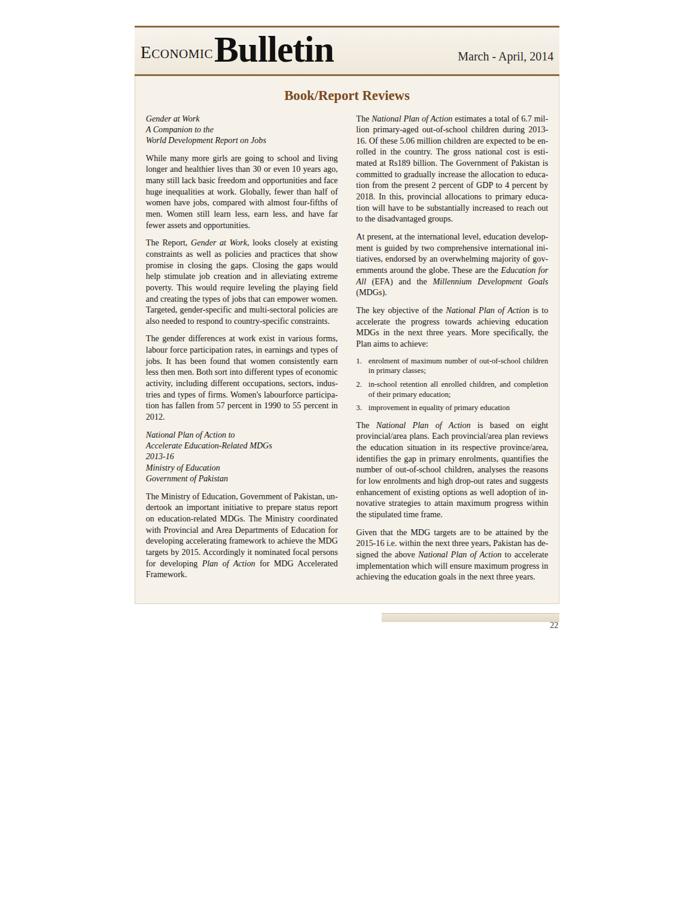Economic Bulletin
March - April, 2014
Book/Report Reviews
Gender at Work
A Companion to the
World Development Report on Jobs
While many more girls are going to school and living longer and healthier lives than 30 or even 10 years ago, many still lack basic freedom and opportunities and face huge inequalities at work. Globally, fewer than half of women have jobs, compared with almost four-fifths of men. Women still learn less, earn less, and have far fewer assets and opportunities.
The Report, Gender at Work, looks closely at existing constraints as well as policies and practices that show promise in closing the gaps. Closing the gaps would help stimulate job creation and in alleviating extreme poverty. This would require leveling the playing field and creating the types of jobs that can empower women. Targeted, gender-specific and multi-sectoral policies are also needed to respond to country-specific constraints.
The gender differences at work exist in various forms, labour force participation rates, in earnings and types of jobs. It has been found that women consistently earn less then men. Both sort into different types of economic activity, including different occupations, sectors, industries and types of firms. Women's labourforce participation has fallen from 57 percent in 1990 to 55 percent in 2012.
National Plan of Action to
Accelerate Education-Related MDGs
2013-16
Ministry of Education
Government of Pakistan
The Ministry of Education, Government of Pakistan, undertook an important initiative to prepare status report on education-related MDGs. The Ministry coordinated with Provincial and Area Departments of Education for developing accelerating framework to achieve the MDG targets by 2015. Accordingly it nominated focal persons for developing Plan of Action for MDG Accelerated Framework.
The National Plan of Action estimates a total of 6.7 million primary-aged out-of-school children during 2013-16. Of these 5.06 million children are expected to be enrolled in the country. The gross national cost is estimated at Rs189 billion. The Government of Pakistan is committed to gradually increase the allocation to education from the present 2 percent of GDP to 4 percent by 2018. In this, provincial allocations to primary education will have to be substantially increased to reach out to the disadvantaged groups.
At present, at the international level, education development is guided by two comprehensive international initiatives, endorsed by an overwhelming majority of governments around the globe. These are the Education for All (EFA) and the Millennium Development Goals (MDGs).
The key objective of the National Plan of Action is to accelerate the progress towards achieving education MDGs in the next three years. More specifically, the Plan aims to achieve:
1. enrolment of maximum number of out-of-school children in primary classes;
2. in-school retention all enrolled children, and completion of their primary education;
3. improvement in equality of primary education
The National Plan of Action is based on eight provincial/area plans. Each provincial/area plan reviews the education situation in its respective province/area, identifies the gap in primary enrolments, quantifies the number of out-of-school children, analyses the reasons for low enrolments and high drop-out rates and suggests enhancement of existing options as well adoption of innovative strategies to attain maximum progress within the stipulated time frame.
Given that the MDG targets are to be attained by the 2015-16 i.e. within the next three years, Pakistan has designed the above National Plan of Action to accelerate implementation which will ensure maximum progress in achieving the education goals in the next three years.
22